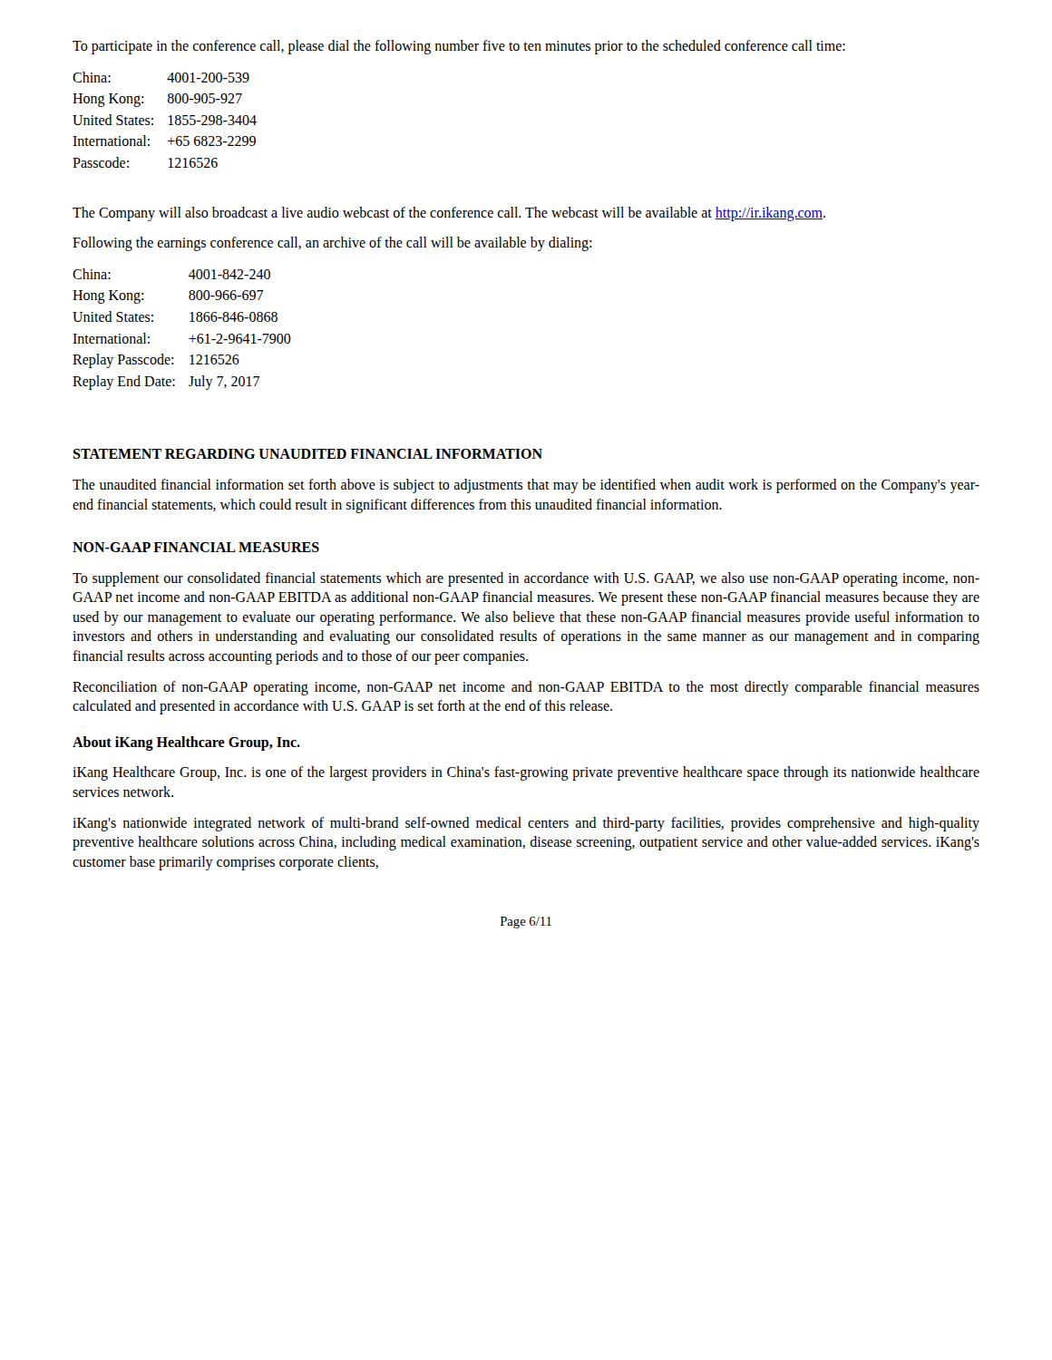To participate in the conference call, please dial the following number five to ten minutes prior to the scheduled conference call time:
| China: | 4001-200-539 |
| Hong Kong: | 800-905-927 |
| United States: | 1855-298-3404 |
| International: | +65 6823-2299 |
| Passcode: | 1216526 |
The Company will also broadcast a live audio webcast of the conference call. The webcast will be available at http://ir.ikang.com.
Following the earnings conference call, an archive of the call will be available by dialing:
| China: | 4001-842-240 |
| Hong Kong: | 800-966-697 |
| United States: | 1866-846-0868 |
| International: | +61-2-9641-7900 |
| Replay Passcode: | 1216526 |
| Replay End Date: | July 7, 2017 |
STATEMENT REGARDING UNAUDITED FINANCIAL INFORMATION
The unaudited financial information set forth above is subject to adjustments that may be identified when audit work is performed on the Company's year-end financial statements, which could result in significant differences from this unaudited financial information.
NON-GAAP FINANCIAL MEASURES
To supplement our consolidated financial statements which are presented in accordance with U.S. GAAP, we also use non-GAAP operating income, non-GAAP net income and non-GAAP EBITDA as additional non-GAAP financial measures. We present these non-GAAP financial measures because they are used by our management to evaluate our operating performance. We also believe that these non-GAAP financial measures provide useful information to investors and others in understanding and evaluating our consolidated results of operations in the same manner as our management and in comparing financial results across accounting periods and to those of our peer companies.
Reconciliation of non-GAAP operating income, non-GAAP net income and non-GAAP EBITDA to the most directly comparable financial measures calculated and presented in accordance with U.S. GAAP is set forth at the end of this release.
About iKang Healthcare Group, Inc.
iKang Healthcare Group, Inc. is one of the largest providers in China's fast-growing private preventive healthcare space through its nationwide healthcare services network.
iKang's nationwide integrated network of multi-brand self-owned medical centers and third-party facilities, provides comprehensive and high-quality preventive healthcare solutions across China, including medical examination, disease screening, outpatient service and other value-added services. iKang's customer base primarily comprises corporate clients,
Page 6/11